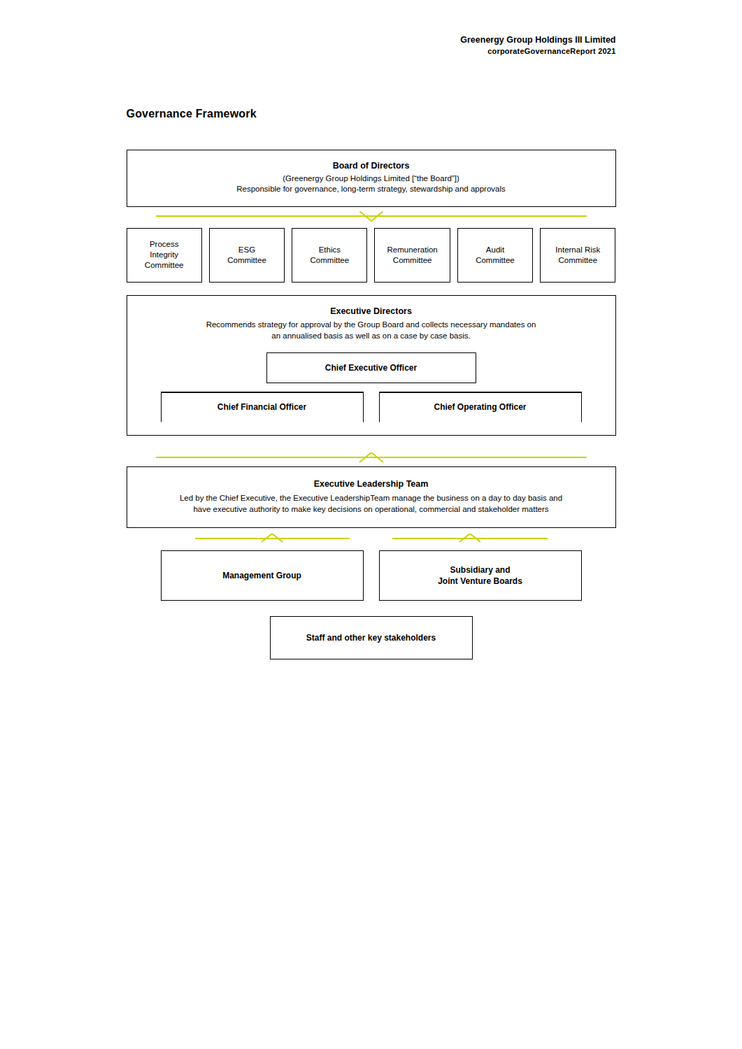Greenergy Group Holdings III Limited
corporateGovernanceReport 2021
Governance Framework
Board of Directors
(Greenergy Group Holdings Limited [“the Board”])
Responsible for governance, long-term strategy, stewardship and approvals
Process
Integrity
Committee
ESG
Committee
Ethics
Committee
Remuneration
Committee
Audit
Committee
Internal Risk
Committee
Executive Directors
Recommends strategy for approval by the Group Board and collects necessary mandates on
an annualised basis as well as on a case by case basis.
Chief Executive Officer
Chief Financial Officer
Chief Operating Officer
Executive Leadership Team
Led by the Chief Executive, the Executive LeadershipTeam manage the business on a day to day basis and
have executive authority to make key decisions on operational, commercial and stakeholder matters
Management Group
Subsidiary and
Joint Venture Boards
Staff and other key stakeholders